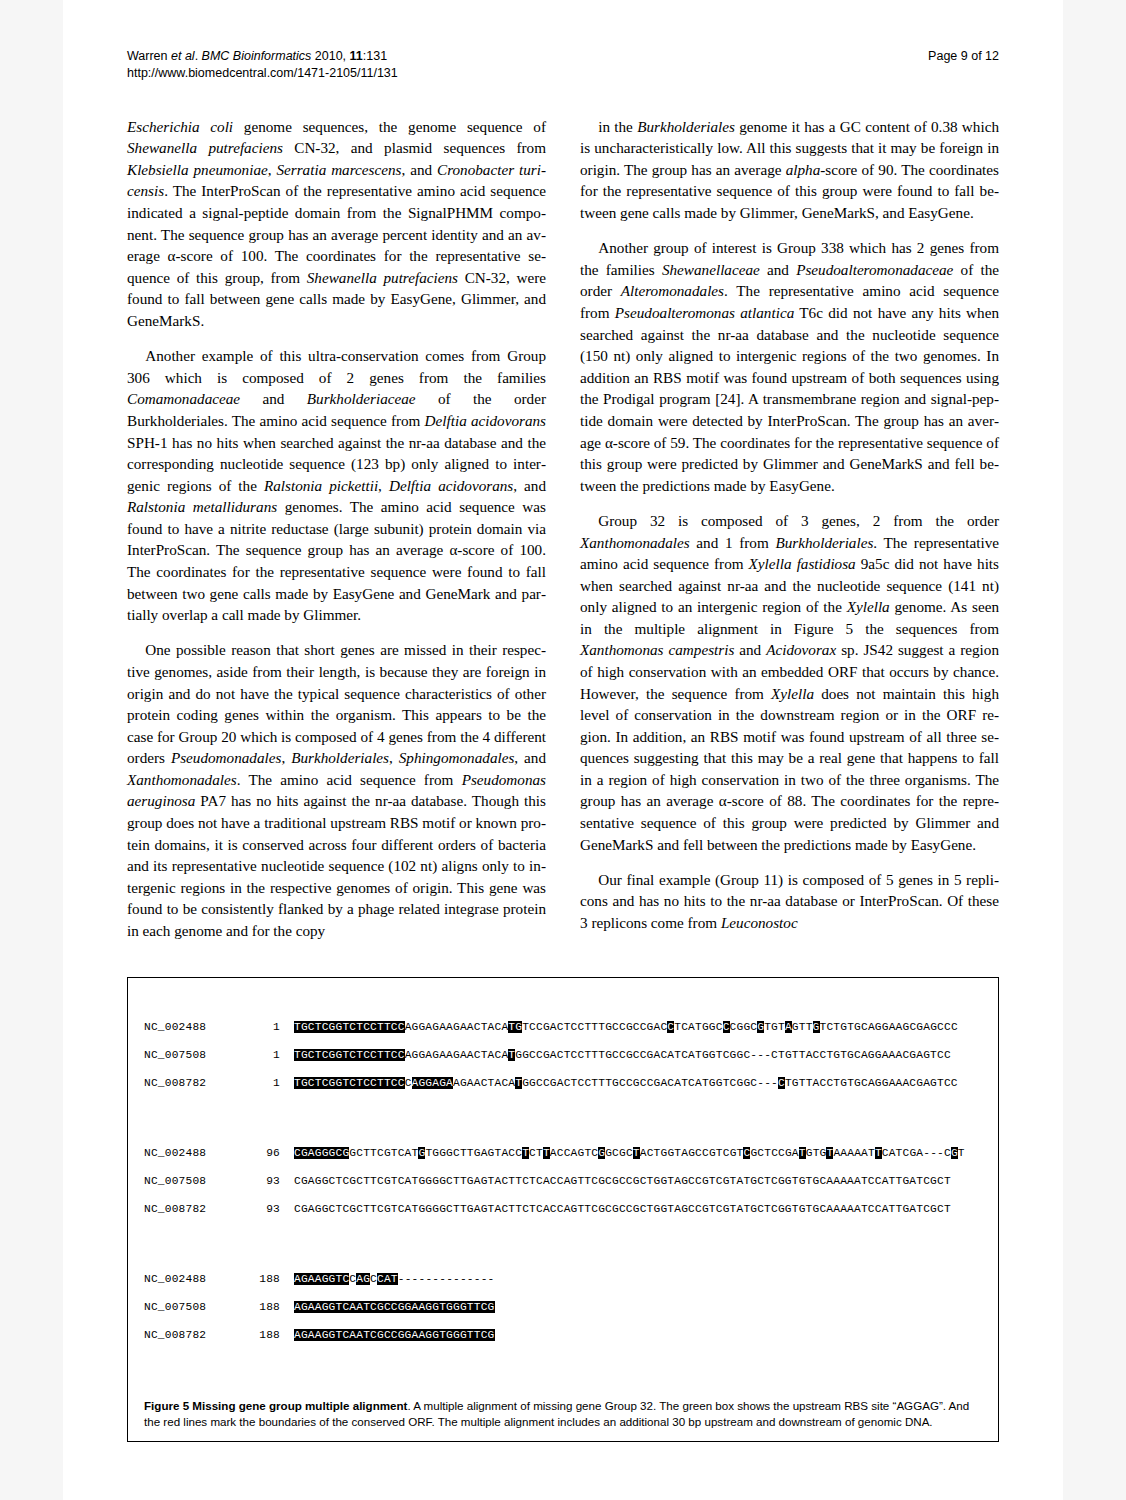Warren et al. BMC Bioinformatics 2010, 11:131
http://www.biomedcentral.com/1471-2105/11/131
Page 9 of 12
Escherichia coli genome sequences, the genome sequence of Shewanella putrefaciens CN-32, and plasmid sequences from Klebsiella pneumoniae, Serratia marcescens, and Cronobacter turicensis. The InterProScan of the representative amino acid sequence indicated a signal-peptide domain from the SignalPHMM component. The sequence group has an average percent identity and an average α-score of 100. The coordinates for the representative sequence of this group, from Shewanella putrefaciens CN-32, were found to fall between gene calls made by EasyGene, Glimmer, and GeneMarkS.
Another example of this ultra-conservation comes from Group 306 which is composed of 2 genes from the families Comamonadaceae and Burkholderiaceae of the order Burkholderiales. The amino acid sequence from Delftia acidovorans SPH-1 has no hits when searched against the nr-aa database and the corresponding nucleotide sequence (123 bp) only aligned to intergenic regions of the Ralstonia pickettii, Delftia acidovorans, and Ralstonia metallidurans genomes. The amino acid sequence was found to have a nitrite reductase (large subunit) protein domain via InterProScan. The sequence group has an average α-score of 100. The coordinates for the representative sequence were found to fall between two gene calls made by EasyGene and GeneMark and partially overlap a call made by Glimmer.
One possible reason that short genes are missed in their respective genomes, aside from their length, is because they are foreign in origin and do not have the typical sequence characteristics of other protein coding genes within the organism. This appears to be the case for Group 20 which is composed of 4 genes from the 4 different orders Pseudomonadales, Burkholderiales, Sphingomonadales, and Xanthomonadales. The amino acid sequence from Pseudomonas aeruginosa PA7 has no hits against the nr-aa database. Though this group does not have a traditional upstream RBS motif or known protein domains, it is conserved across four different orders of bacteria and its representative nucleotide sequence (102 nt) aligns only to intergenic regions in the respective genomes of origin. This gene was found to be consistently flanked by a phage related integrase protein in each genome and for the copy
in the Burkholderiales genome it has a GC content of 0.38 which is uncharacteristically low. All this suggests that it may be foreign in origin. The group has an average alpha-score of 90. The coordinates for the representative sequence of this group were found to fall between gene calls made by Glimmer, GeneMarkS, and EasyGene.
Another group of interest is Group 338 which has 2 genes from the families Shewanellaceae and Pseudoalteromonadaceae of the order Alteromonadales. The representative amino acid sequence from Pseudoalteromonas atlantica T6c did not have any hits when searched against the nr-aa database and the nucleotide sequence (150 nt) only aligned to intergenic regions of the two genomes. In addition an RBS motif was found upstream of both sequences using the Prodigal program [24]. A transmembrane region and signal-peptide domain were detected by InterProScan. The group has an average α-score of 59. The coordinates for the representative sequence of this group were predicted by Glimmer and GeneMarkS and fell between the predictions made by EasyGene.
Group 32 is composed of 3 genes, 2 from the order Xanthomonadales and 1 from Burkholderiales. The representative amino acid sequence from Xylella fastidiosa 9a5c did not have hits when searched against nr-aa and the nucleotide sequence (141 nt) only aligned to an intergenic region of the Xylella genome. As seen in the multiple alignment in Figure 5 the sequences from Xanthomonas campestris and Acidovorax sp. JS42 suggest a region of high conservation with an embedded ORF that occurs by chance. However, the sequence from Xylella does not maintain this high level of conservation in the downstream region or in the ORF region. In addition, an RBS motif was found upstream of all three sequences suggesting that this may be a real gene that happens to fall in a region of high conservation in two of the three organisms. The group has an average α-score of 88. The coordinates for the representative sequence of this group were predicted by Glimmer and GeneMarkS and fell between the predictions made by EasyGene.
Our final example (Group 11) is composed of 5 genes in 5 replicons and has no hits to the nr-aa database or InterProScan. Of these 3 replicons come from Leuconostoc
NC_0024881 TGCTCGGTCTCCTTCCAGGAGAAGAACTACATGTCCGACTCCTTTGCCGCCGACCTCATGGCCCGGCGTGTAGTTGTCTGTGCAGGAAGCGAGCCC NC_0075081 TGCTCGGTCTCCTTCCAGGAGAAGAACTACATGGCCGACTCCTTTGCCGCCGACATCATGGTCGGC---CTGTTACCTGTGCAGGAAACGAGTCC NC_0087821 TGCTCGGTCTCCTTCCCAGGAGAAGAACTACATGGCCGACTCCTTTGCCGCCGACATCATGGTCGGC---CTGTTACCTGTGCAGGAAACGAGTCC
NC_00248896 CGAGGGCGGCTTCGTCATGTGGGCTTGAGTACCTCTTACCAGTCGGCGCTACTGGTAGCCGTCGTCGCTCCGATGTGTAAAAATTCATCGA---CGT NC_00750893 CGAGGCTCGCTTCGTCATGGGGCTTGAGTACTTCTCACCAGTTCGCGCCGCTGGTAGCCGTCGTATGCTCGGTGTGCAAAAATCCATTGATCGCT NC_00878293 CGAGGCTCGCTTCGTCATGGGGCTTGAGTACTTCTCACCAGTTCGCGCCGCTGGTAGCCGTCGTATGCTCGGTGTGCAAAAATCCATTGATCGCT
NC_002488188 AGAAGGTCCAGCCAT-------------- NC_007508188 AGAAGGTCAATCGCCGGAAGGTGGGTTCG NC_008782188 AGAAGGTCAATCGCCGGAAGGTGGGTTCG
Figure 5 Missing gene group multiple alignment. A multiple alignment of missing gene Group 32. The green box shows the upstream RBS site “AGGAG”. And the red lines mark the boundaries of the conserved ORF. The multiple alignment includes an additional 30 bp upstream and downstream of genomic DNA.